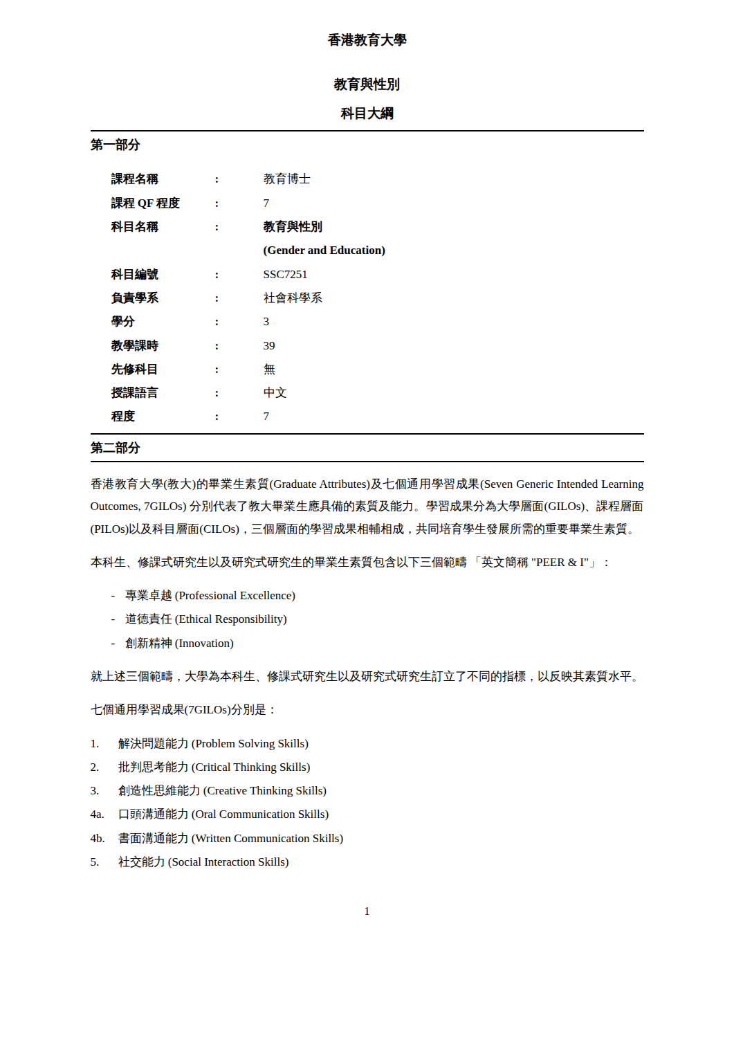香港教育大學
教育與性別
科目大綱
第一部分
| 課程名稱 | : | 教育博士 |
| 課程 QF 程度 | : | 7 |
| 科目名稱 | : | 教育與性別 |
| | | (Gender and Education) |
| 科目編號 | : | SSC7251 |
| 負責學系 | : | 社會科學系 |
| 學分 | : | 3 |
| 教學課時 | : | 39 |
| 先修科目 | : | 無 |
| 授課語言 | : | 中文 |
| 程度 | : | 7 |
第二部分
香港教育大學(教大)的畢業生素質(Graduate Attributes)及七個通用學習成果(Seven Generic Intended Learning Outcomes, 7GILOs) 分別代表了教大畢業生應具備的素質及能力。學習成果分為大學層面(GILOs)、課程層面(PILOs)以及科目層面(CILOs)，三個層面的學習成果相輔相成，共同培育學生發展所需的重要畢業生素質。
本科生、修課式研究生以及研究式研究生的畢業生素質包含以下三個範疇 「英文簡稱 "PEER & I"」：
專業卓越 (Professional Excellence)
道德責任 (Ethical Responsibility)
創新精神 (Innovation)
就上述三個範疇，大學為本科生、修課式研究生以及研究式研究生訂立了不同的指標，以反映其素質水平。
七個通用學習成果(7GILOs)分別是：
1. 解決問題能力 (Problem Solving Skills)
2. 批判思考能力 (Critical Thinking Skills)
3. 創造性思維能力 (Creative Thinking Skills)
4a. 口頭溝通能力 (Oral Communication Skills)
4b. 書面溝通能力 (Written Communication Skills)
5. 社交能力 (Social Interaction Skills)
1